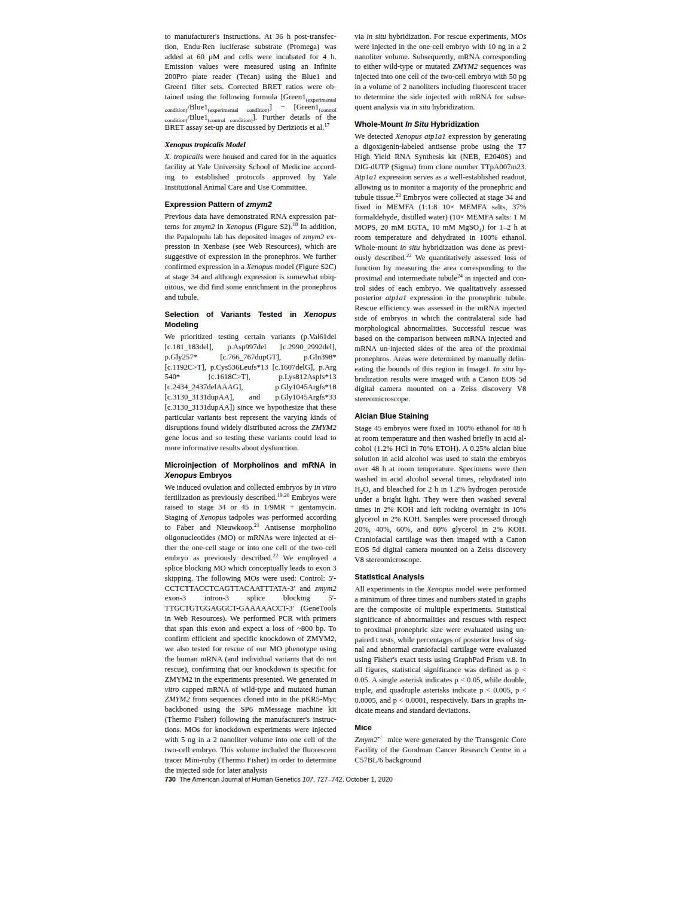to manufacturer's instructions. At 36 h post-transfection, Endu-Ren luciferase substrate (Promega) was added at 60 µM and cells were incubated for 4 h. Emission values were measured using an Infinite 200Pro plate reader (Tecan) using the Blue1 and Green1 filter sets. Corrected BRET ratios were obtained using the following formula [Green1(experimental condition)/Blue1(experimental condition)] − [Green1(control condition)/Blue1(control condition)]. Further details of the BRET assay set-up are discussed by Deriziotis et al.17
Xenopus tropicalis Model
X. tropicalis were housed and cared for in the aquatics facility at Yale University School of Medicine according to established protocols approved by Yale Institutional Animal Care and Use Committee.
Expression Pattern of zmym2
Previous data have demonstrated RNA expression patterns for zmym2 in Xenopus (Figure S2).18 In addition, the Papalopulu lab has deposited images of zmym2 expression in Xenbase (see Web Resources), which are suggestive of expression in the pronephros. We further confirmed expression in a Xenopus model (Figure S2C) at stage 34 and although expression is somewhat ubiquitous, we did find some enrichment in the pronephros and tubule.
Selection of Variants Tested in Xenopus Modeling
We prioritized testing certain variants (p.Val61del [c.181_183del], p.Asp997del [c.2990_2992del], p.Gly257* [c.766_767dupGT], p.Gln398* [c.1192C>T], p.Cys536Leufs*13 [c.1607delG], p.Arg 540* [c.1618C>T], p.Lys812Aspfs*13 [c.2434_2437delAAAG], p.Gly1045Argfs*18 [c.3130_3131dupAA], and p.Gly1045Argfs*33 [c.3130_3131dupAA]) since we hypothesize that these particular variants best represent the varying kinds of disruptions found widely distributed across the ZMYM2 gene locus and so testing these variants could lead to more informative results about dysfunction.
Microinjection of Morpholinos and mRNA in Xenopus Embryos
We induced ovulation and collected embryos by in vitro fertilization as previously described.19,20 Embryos were raised to stage 34 or 45 in 1/9MR + gentamycin. Staging of Xenopus tadpoles was performed according to Faber and Nieuwkoop.21 Antisense morpholino oligonucleotides (MO) or mRNAs were injected at either the one-cell stage or into one cell of the two-cell embryo as previously described.22 We employed a splice blocking MO which conceptually leads to exon 3 skipping. The following MOs were used: Control: 5′-CCTCTTACCTCAGTTACAATTTATA-3′ and zmym2 exon-3 intron-3 splice blocking 5′-TTGCTGTGGAGGCT-GAAAAACCT-3′ (GeneTools in Web Resources). We performed PCR with primers that span this exon and expect a loss of ~800 bp. To confirm efficient and specific knockdown of ZMYM2, we also tested for rescue of our MO phenotype using the human mRNA (and individual variants that do not rescue), confirming that our knockdown is specific for ZMYM2 in the experiments presented. We generated in vitro capped mRNA of wild-type and mutated human ZMYM2 from sequences cloned into in the pKR5-Myc backboned using the SP6 mMessage machine kit (Thermo Fisher) following the manufacturer's instructions. MOs for knockdown experiments were injected with 5 ng in a 2 nanoliter volume into one cell of the two-cell embryo. This volume included the fluorescent tracer Mini-ruby (Thermo Fisher) in order to determine the injected side for later analysis
via in situ hybridization. For rescue experiments, MOs were injected in the one-cell embryo with 10 ng in a 2 nanoliter volume. Subsequently, mRNA corresponding to either wild-type or mutated ZMYM2 sequences was injected into one cell of the two-cell embryo with 50 pg in a volume of 2 nanoliters including fluorescent tracer to determine the side injected with mRNA for subsequent analysis via in situ hybridization.
Whole-Mount In Situ Hybridization
We detected Xenopus atp1a1 expression by generating a digoxigenin-labeled antisense probe using the T7 High Yield RNA Synthesis kit (NEB, E2040S) and DIG-dUTP (Sigma) from clone number TTpA007m23. Atp1a1 expression serves as a well-established readout, allowing us to monitor a majority of the pronephric and tubule tissue.23 Embryos were collected at stage 34 and fixed in MEMFA (1:1:8 10× MEMFA salts, 37% formaldehyde, distilled water) (10× MEMFA salts: 1 M MOPS, 20 mM EGTA, 10 mM MgSO4) for 1–2 h at room temperature and dehydrated in 100% ethanol. Whole-mount in situ hybridization was done as previously described.22 We quantitatively assessed loss of function by measuring the area corresponding to the proximal and intermediate tubule24 in injected and control sides of each embryo. We qualitatively assessed posterior atp1a1 expression in the pronephric tubule. Rescue efficiency was assessed in the mRNA injected side of embryos in which the contralateral side had morphological abnormalities. Successful rescue was based on the comparison between mRNA injected and mRNA un-injected sides of the area of the proximal pronephros. Areas were determined by manually delineating the bounds of this region in ImageJ. In situ hybridization results were imaged with a Canon EOS 5d digital camera mounted on a Zeiss discovery V8 stereomicroscope.
Alcian Blue Staining
Stage 45 embryos were fixed in 100% ethanol for 48 h at room temperature and then washed briefly in acid alcohol (1.2% HCl in 70% ETOH). A 0.25% alcian blue solution in acid alcohol was used to stain the embryos over 48 h at room temperature. Specimens were then washed in acid alcohol several times, rehydrated into H2O, and bleached for 2 h in 1.2% hydrogen peroxide under a bright light. They were then washed several times in 2% KOH and left rocking overnight in 10% glycerol in 2% KOH. Samples were processed through 20%, 40%, 60%, and 80% glycerol in 2% KOH. Craniofacial cartilage was then imaged with a Canon EOS 5d digital camera mounted on a Zeiss discovery V8 stereomicroscope.
Statistical Analysis
All experiments in the Xenopus model were performed a minimum of three times and numbers stated in graphs are the composite of multiple experiments. Statistical significance of abnormalities and rescues with respect to proximal pronephric size were evaluated using unpaired t tests, while percentages of posterior loss of signal and abnormal craniofacial cartilage were evaluated using Fisher's exact tests using GraphPad Prism v.8. In all figures, statistical significance was defined as p < 0.05. A single asterisk indicates p < 0.05, while double, triple, and quadruple asterisks indicate p < 0.005, p < 0.0005, and p < 0.0001, respectively. Bars in graphs indicate means and standard deviations.
Mice
Zmym2+/− mice were generated by the Transgenic Core Facility of the Goodman Cancer Research Centre in a C57BL/6 background
730 The American Journal of Human Genetics 107, 727–742, October 1, 2020